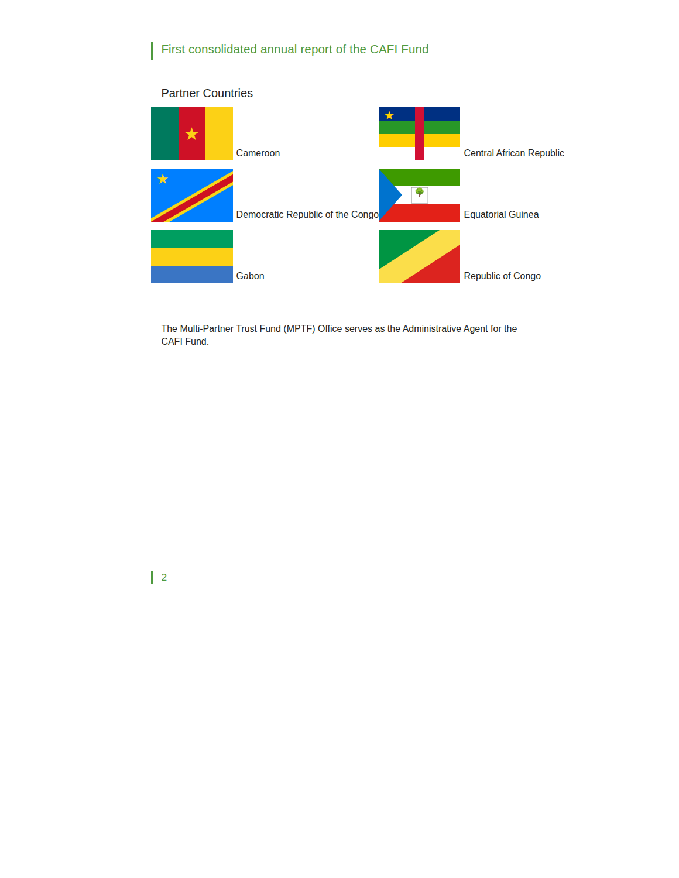First consolidated annual report of the CAFI Fund
Partner Countries
| ★ Cameroon | ★ Central African Republic |
| ★ Democratic Republic of the Congo | 🌳 Equatorial Guinea |
| Gabon | Republic of Congo |
The Multi-Partner Trust Fund (MPTF) Office serves as the Administrative Agent for the CAFI Fund.
2